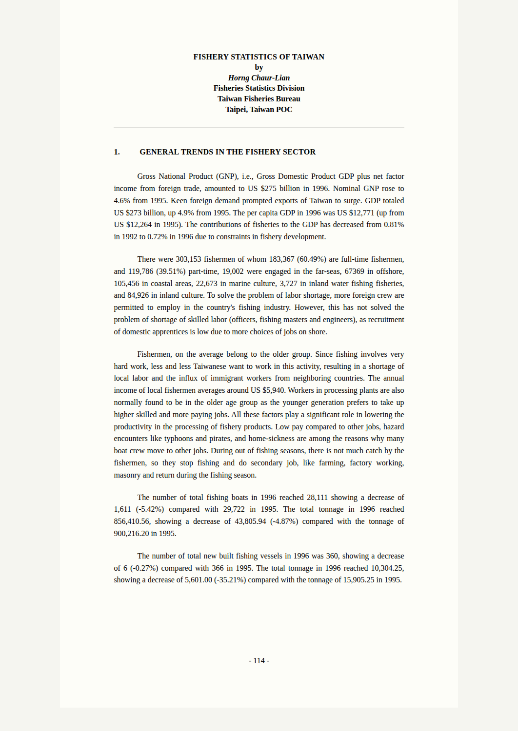FISHERY STATISTICS OF TAIWAN
by
Horng Chaur-Lian
Fisheries Statistics Division
Taiwan Fisheries Bureau
Taipei, Taiwan POC
1. GENERAL TRENDS IN THE FISHERY SECTOR
Gross National Product (GNP), i.e., Gross Domestic Product GDP plus net factor income from foreign trade, amounted to US $275 billion in 1996. Nominal GNP rose to 4.6% from 1995. Keen foreign demand prompted exports of Taiwan to surge. GDP totaled US $273 billion, up 4.9% from 1995. The per capita GDP in 1996 was US $12,771 (up from US $12,264 in 1995). The contributions of fisheries to the GDP has decreased from 0.81% in 1992 to 0.72% in 1996 due to constraints in fishery development.
There were 303,153 fishermen of whom 183,367 (60.49%) are full-time fishermen, and 119,786 (39.51%) part-time, 19,002 were engaged in the far-seas, 67369 in offshore, 105,456 in coastal areas, 22,673 in marine culture, 3,727 in inland water fishing fisheries, and 84,926 in inland culture. To solve the problem of labor shortage, more foreign crew are permitted to employ in the country's fishing industry. However, this has not solved the problem of shortage of skilled labor (officers, fishing masters and engineers), as recruitment of domestic apprentices is low due to more choices of jobs on shore.
Fishermen, on the average belong to the older group. Since fishing involves very hard work, less and less Taiwanese want to work in this activity, resulting in a shortage of local labor and the influx of immigrant workers from neighboring countries. The annual income of local fishermen averages around US $5,940. Workers in processing plants are also normally found to be in the older age group as the younger generation prefers to take up higher skilled and more paying jobs. All these factors play a significant role in lowering the productivity in the processing of fishery products. Low pay compared to other jobs, hazard encounters like typhoons and pirates, and home-sickness are among the reasons why many boat crew move to other jobs. During out of fishing seasons, there is not much catch by the fishermen, so they stop fishing and do secondary job, like farming, factory working, masonry and return during the fishing season.
The number of total fishing boats in 1996 reached 28,111 showing a decrease of 1,611 (-5.42%) compared with 29,722 in 1995. The total tonnage in 1996 reached 856,410.56, showing a decrease of 43,805.94 (-4.87%) compared with the tonnage of 900,216.20 in 1995.
The number of total new built fishing vessels in 1996 was 360, showing a decrease of 6 (-0.27%) compared with 366 in 1995. The total tonnage in 1996 reached 10,304.25, showing a decrease of 5,601.00 (-35.21%) compared with the tonnage of 15,905.25 in 1995.
- 114 -